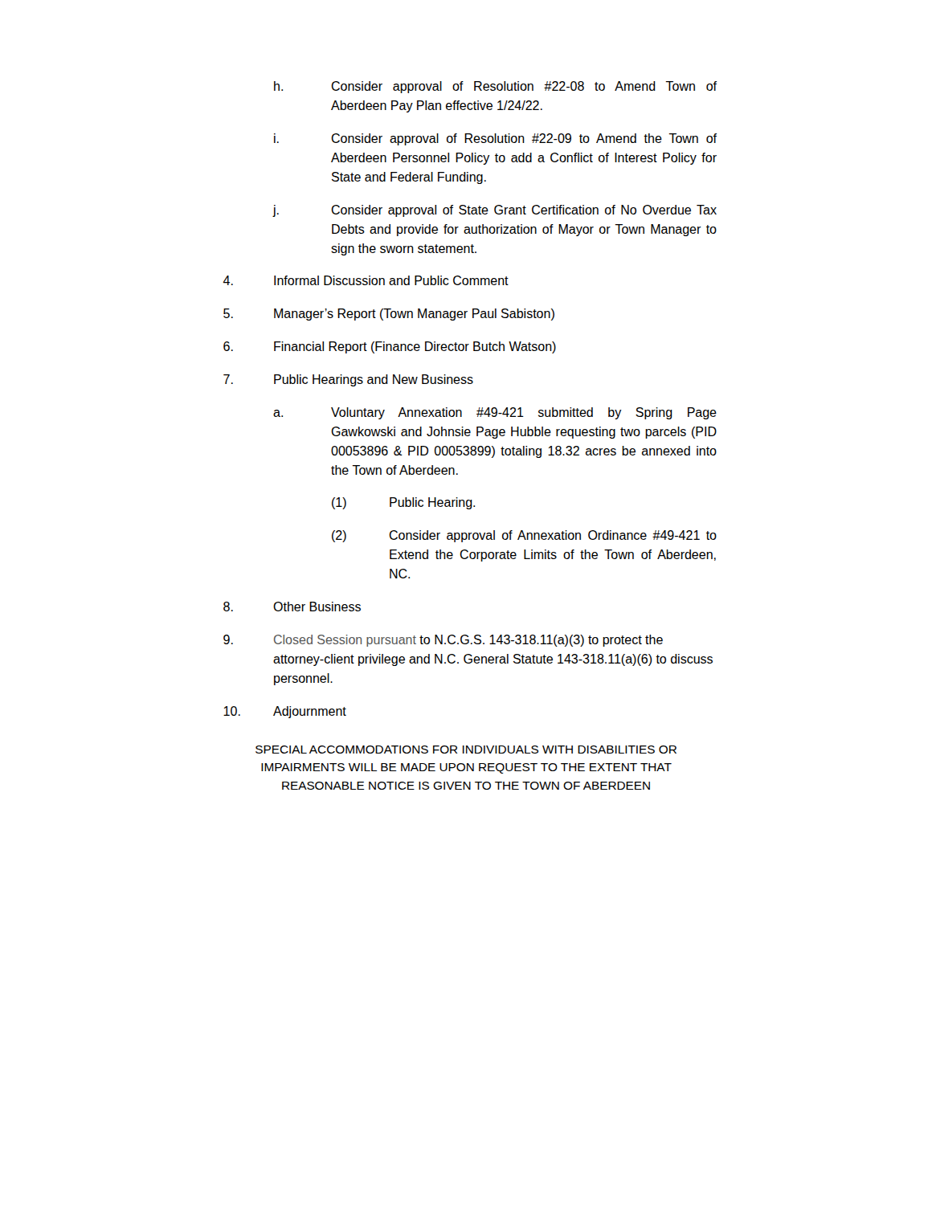h.
Consider approval of Resolution #22-08 to Amend Town of Aberdeen Pay Plan effective 1/24/22.
i.
Consider approval of Resolution #22-09 to Amend the Town of Aberdeen Personnel Policy to add a Conflict of Interest Policy for State and Federal Funding.
j.
Consider approval of State Grant Certification of No Overdue Tax Debts and provide for authorization of Mayor or Town Manager to sign the sworn statement.
4.
Informal Discussion and Public Comment
5.
Manager’s Report (Town Manager Paul Sabiston)
6.
Financial Report (Finance Director Butch Watson)
7.
Public Hearings and New Business
a.
Voluntary Annexation #49-421 submitted by Spring Page Gawkowski and Johnsie Page Hubble requesting two parcels (PID 00053896 & PID 00053899) totaling 18.32 acres be annexed into the Town of Aberdeen.
(1)
Public Hearing.
(2)
Consider approval of Annexation Ordinance #49-421 to Extend the Corporate Limits of the Town of Aberdeen, NC.
8.
Other Business
9.
Closed Session pursuant to N.C.G.S. 143-318.11(a)(3) to protect the attorney-client privilege and N.C. General Statute 143-318.11(a)(6) to discuss personnel.
10.
Adjournment
SPECIAL ACCOMMODATIONS FOR INDIVIDUALS WITH DISABILITIES OR IMPAIRMENTS WILL BE MADE UPON REQUEST TO THE EXTENT THAT REASONABLE NOTICE IS GIVEN TO THE TOWN OF ABERDEEN